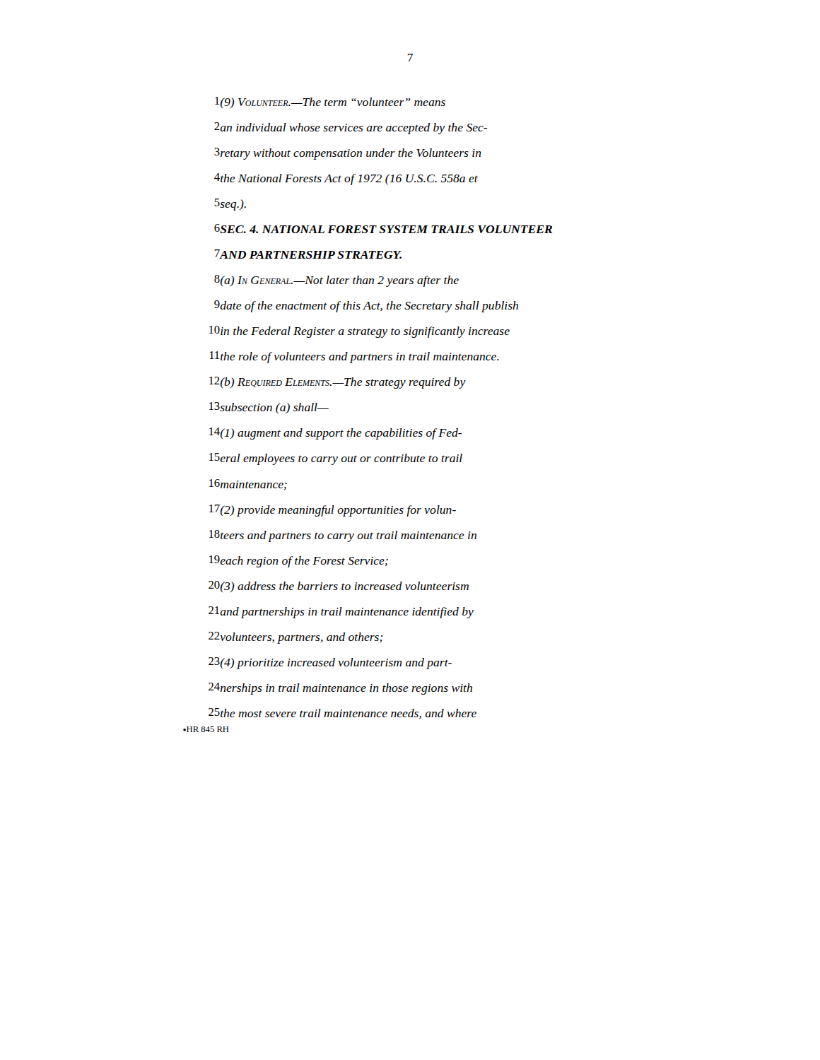7
| 1 | (9) Volunteer. —The term “volunteer” means |
| 2 | an individual whose services are accepted by the Sec- |
| 3 | retary without compensation under the Volunteers in |
| 4 | the National Forests Act of 1972 (16 U.S.C. 558a et |
| 5 | seq.). |
| 6 | SEC. 4. NATIONAL FOREST SYSTEM TRAILS VOLUNTEER |
| 7 | AND PARTNERSHIP STRATEGY. |
| 8 | (a) In General. —Not later than 2 years after the |
| 9 | date of the enactment of this Act, the Secretary shall publish |
| 10 | in the Federal Register a strategy to significantly increase |
| 11 | the role of volunteers and partners in trail maintenance. |
| 12 | (b) Required Elements. —The strategy required by |
| 13 | subsection (a) shall— |
| 14 | (1) augment and support the capabilities of Fed- |
| 15 | eral employees to carry out or contribute to trail |
| 16 | maintenance; |
| 17 | (2) provide meaningful opportunities for volun- |
| 18 | teers and partners to carry out trail maintenance in |
| 19 | each region of the Forest Service; |
| 20 | (3) address the barriers to increased volunteerism |
| 21 | and partnerships in trail maintenance identified by |
| 22 | volunteers, partners, and others; |
| 23 | (4) prioritize increased volunteerism and part- |
| 24 | nerships in trail maintenance in those regions with |
| 25 | the most severe trail maintenance needs, and where |
•HR 845 RH